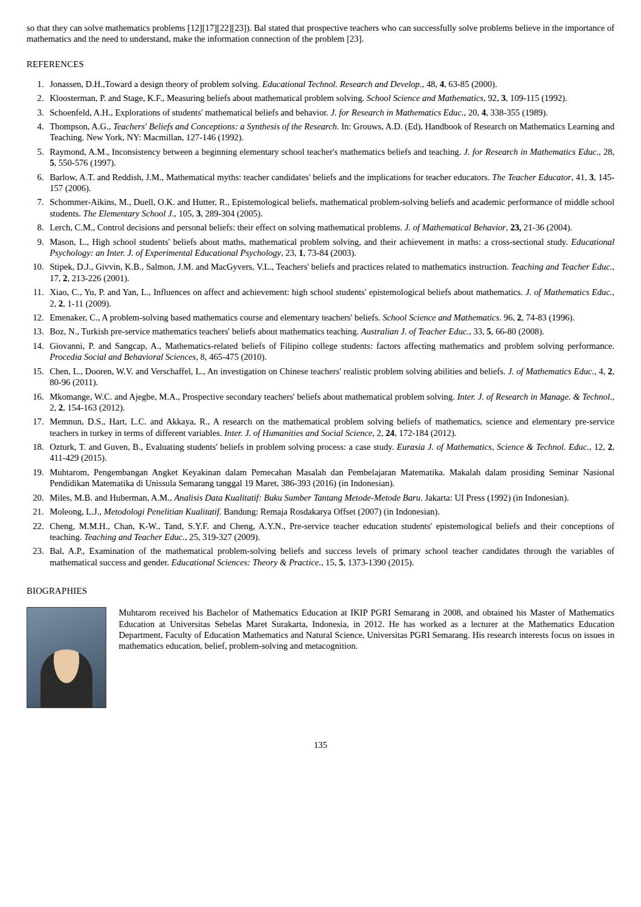so that they can solve mathematics problems [12][17][22][23]). Bal stated that prospective teachers who can successfully solve problems believe in the importance of mathematics and the need to understand, make the information connection of the problem [23].
REFERENCES
Jonassen, D.H.,Toward a design theory of problem solving. Educational Technol. Research and Develop., 48, 4, 63-85 (2000).
Kloosterman, P. and Stage, K.F., Measuring beliefs about mathematical problem solving. School Science and Mathematics, 92, 3, 109-115 (1992).
Schoenfeld, A.H., Explorations of students' mathematical beliefs and behavior. J. for Research in Mathematics Educ., 20, 4, 338-355 (1989).
Thompson, A.G., Teachers' Beliefs and Conceptions: a Synthesis of the Research. In: Grouws, A.D. (Ed), Handbook of Research on Mathematics Learning and Teaching. New York, NY: Macmillan, 127-146 (1992).
Raymond, A.M., Inconsistency between a beginning elementary school teacher's mathematics beliefs and teaching. J. for Research in Mathematics Educ., 28, 5, 550-576 (1997).
Barlow, A.T. and Reddish, J.M., Mathematical myths: teacher candidates' beliefs and the implications for teacher educators. The Teacher Educator, 41, 3, 145-157 (2006).
Schommer-Aikins, M., Duell, O.K. and Hutter, R., Epistemological beliefs, mathematical problem-solving beliefs and academic performance of middle school students. The Elementary School J., 105, 3, 289-304 (2005).
Lerch, C.M., Control decisions and personal beliefs: their effect on solving mathematical problems. J. of Mathematical Behavior, 23, 21-36 (2004).
Mason, L., High school students' beliefs about maths, mathematical problem solving, and their achievement in maths: a cross-sectional study. Educational Psychology: an Inter. J. of Experimental Educational Psychology, 23, 1, 73-84 (2003).
Stipek, D.J., Givvin, K.B., Salmon, J.M. and MacGyvers, V.L., Teachers' beliefs and practices related to mathematics instruction. Teaching and Teacher Educ., 17, 2, 213-226 (2001).
Xiao, C., Yu, P. and Yan, L., Influences on affect and achievement: high school students' epistemological beliefs about mathematics. J. of Mathematics Educ., 2, 2, 1-11 (2009).
Emenaker, C., A problem-solving based mathematics course and elementary teachers' beliefs. School Science and Mathematics. 96, 2, 74-83 (1996).
Boz, N., Turkish pre-service mathematics teachers' beliefs about mathematics teaching. Australian J. of Teacher Educ., 33, 5, 66-80 (2008).
Giovanni, P. and Sangcap, A., Mathematics-related beliefs of Filipino college students: factors affecting mathematics and problem solving performance. Procedia Social and Behavioral Sciences, 8, 465-475 (2010).
Chen, L., Dooren, W.V. and Verschaffel, L., An investigation on Chinese teachers' realistic problem solving abilities and beliefs. J. of Mathematics Educ., 4, 2, 80-96 (2011).
Mkomange, W.C. and Ajegbe, M.A., Prospective secondary teachers' beliefs about mathematical problem solving. Inter. J. of Research in Manage. & Technol., 2, 2, 154-163 (2012).
Memnun, D.S., Hart, L.C. and Akkaya, R., A research on the mathematical problem solving beliefs of mathematics, science and elementary pre-service teachers in turkey in terms of different variables. Inter. J. of Humanities and Social Science, 2, 24, 172-184 (2012).
Ozturk, T. and Guven, B., Evaluating students' beliefs in problem solving process: a case study. Eurasia J. of Mathematics, Science & Technol. Educ., 12, 2, 411-429 (2015).
Muhtarom, Pengembangan Angket Keyakinan dalam Pemecahan Masalah dan Pembelajaran Matematika. Makalah dalam prosiding Seminar Nasional Pendidikan Matematika di Unissula Semarang tanggal 19 Maret, 386-393 (2016) (in Indonesian).
Miles, M.B. and Huberman, A.M., Analisis Data Kualitatif: Buku Sumber Tantang Metode-Metode Baru. Jakarta: UI Press (1992) (in Indonesian).
Moleong, L.J., Metodologi Penelitian Kualitatif. Bandung: Remaja Rosdakarya Offset (2007) (in Indonesian).
Cheng, M.M.H., Chan, K-W., Tand, S.Y.F. and Cheng, A.Y.N., Pre-service teacher education students' epistemological beliefs and their conceptions of teaching. Teaching and Teacher Educ., 25, 319-327 (2009).
Bal, A.P., Examination of the mathematical problem-solving beliefs and success levels of primary school teacher candidates through the variables of mathematical success and gender. Educational Sciences: Theory & Practice., 15, 5, 1373-1390 (2015).
BIOGRAPHIES
Muhtarom received his Bachelor of Mathematics Education at IKIP PGRI Semarang in 2008, and obtained his Master of Mathematics Education at Universitas Sebelas Maret Surakarta, Indonesia, in 2012. He has worked as a lecturer at the Mathematics Education Department, Faculty of Education Mathematics and Natural Science, Universitas PGRI Semarang. His research interests focus on issues in mathematics education, belief, problem-solving and metacognition.
135